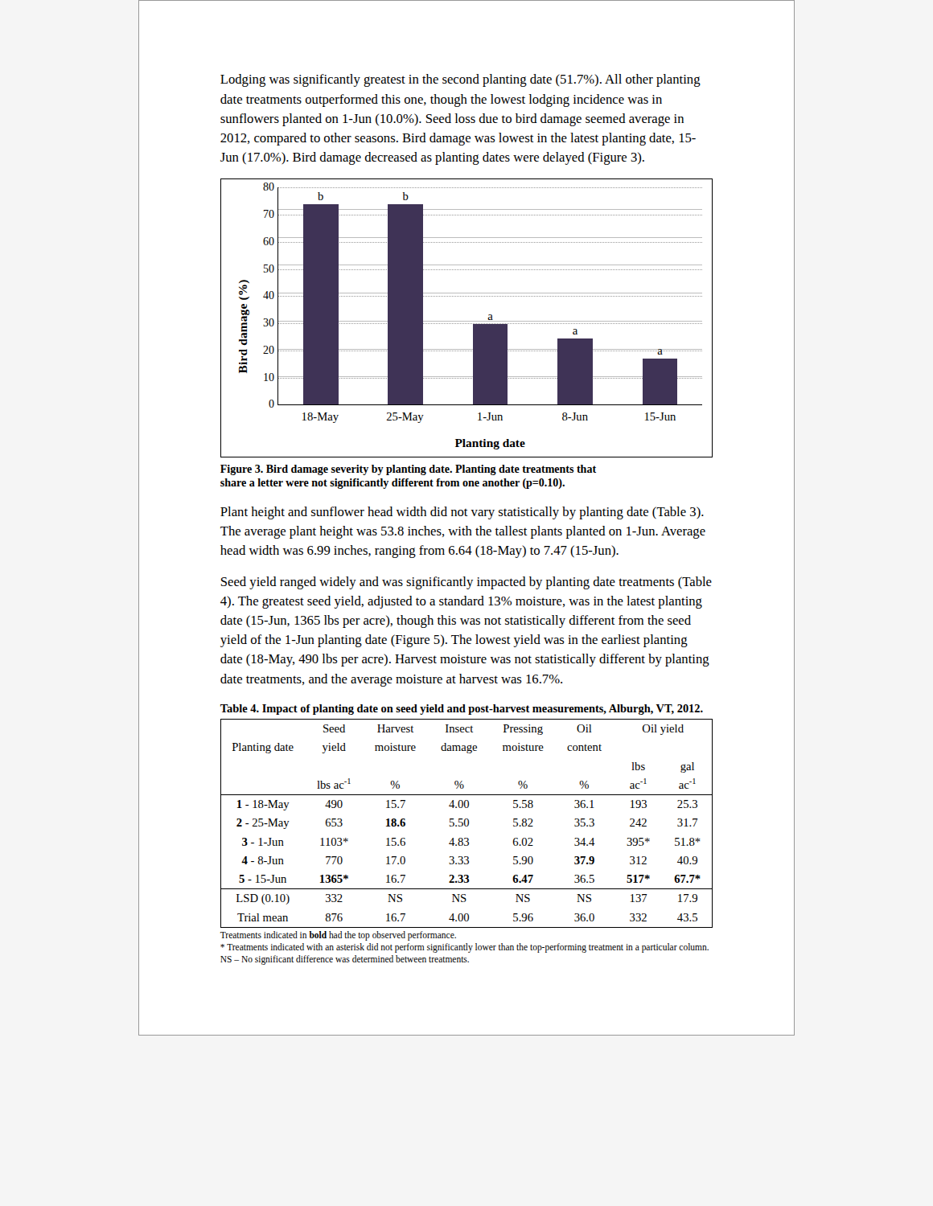Lodging was significantly greatest in the second planting date (51.7%). All other planting date treatments outperformed this one, though the lowest lodging incidence was in sunflowers planted on 1-Jun (10.0%). Seed loss due to bird damage seemed average in 2012, compared to other seasons. Bird damage was lowest in the latest planting date, 15-Jun (17.0%). Bird damage decreased as planting dates were delayed (Figure 3).
Bird damage (%)
80 70 60 50 40 30 20 10 0
b
b
a
a
a
18-May
25-May
1-Jun
8-Jun
15-Jun
Planting date
Figure 3. Bird damage severity by planting date. Planting date treatments that
share a letter were not significantly different from one another (p=0.10).
Plant height and sunflower head width did not vary statistically by planting date (Table 3). The average plant height was 53.8 inches, with the tallest plants planted on 1-Jun. Average head width was 6.99 inches, ranging from 6.64 (18-May) to 7.47 (15-Jun).
Seed yield ranged widely and was significantly impacted by planting date treatments (Table 4). The greatest seed yield, adjusted to a standard 13% moisture, was in the latest planting date (15-Jun, 1365 lbs per acre), though this was not statistically different from the seed yield of the 1-Jun planting date (Figure 5). The lowest yield was in the earliest planting date (18-May, 490 lbs per acre). Harvest moisture was not statistically different by planting date treatments, and the average moisture at harvest was 16.7%.
Table 4. Impact of planting date on seed yield and post-harvest measurements, Alburgh, VT, 2012.
| | Seed | Harvest | Insect | Pressing | Oil | Oil yield |
| Planting date | yield | moisture | damage | moisture | content | | |
| | | | | | | lbs | gal |
| | lbs ac -1 | % | % | % | % | ac -1 | ac -1 |
| 1 - 18-May | 490 | 15.7 | 4.00 | 5.58 | 36.1 | 193 | 25.3 |
| 2 - 25-May | 653 | 18.6 | 5.50 | 5.82 | 35.3 | 242 | 31.7 |
| 3 - 1-Jun | 1103* | 15.6 | 4.83 | 6.02 | 34.4 | 395* | 51.8* |
| 4 - 8-Jun | 770 | 17.0 | 3.33 | 5.90 | 37.9 | 312 | 40.9 |
| 5 - 15-Jun | 1365* | 16.7 | 2.33 | 6.47 | 36.5 | 517* | 67.7* |
| LSD (0.10) | 332 | NS | NS | NS | NS | 137 | 17.9 |
| Trial mean | 876 | 16.7 | 4.00 | 5.96 | 36.0 | 332 | 43.5 |
Treatments indicated in bold had the top observed performance.
* Treatments indicated with an asterisk did not perform significantly lower than the top-performing treatment in a particular column.
NS – No significant difference was determined between treatments.